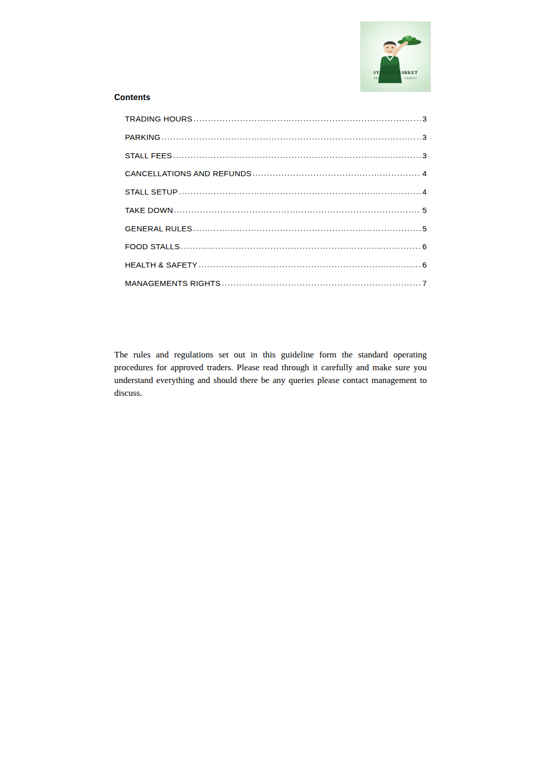SYLVIA'S MARKET PRODUCE · FOOD · CRAFTS
Contents
TRADING HOURS .................................................................................................................. 3
PARKING .................................................................................................................................. 3
STALL FEES ............................................................................................................................. 3
CANCELLATIONS AND REFUNDS ............................................................................................. 4
STALL SETUP ........................................................................................................................... 4
TAKE DOWN ............................................................................................................................ 5
GENERAL RULES ..................................................................................................................... 5
FOOD STALLS .......................................................................................................................... 6
HEALTH & SAFETY .................................................................................................................. 6
MANAGEMENTS RIGHTS ......................................................................................................... 7
The rules and regulations set out in this guideline form the standard operating procedures for approved traders. Please read through it carefully and make sure you understand everything and should there be any queries please contact management to discuss.